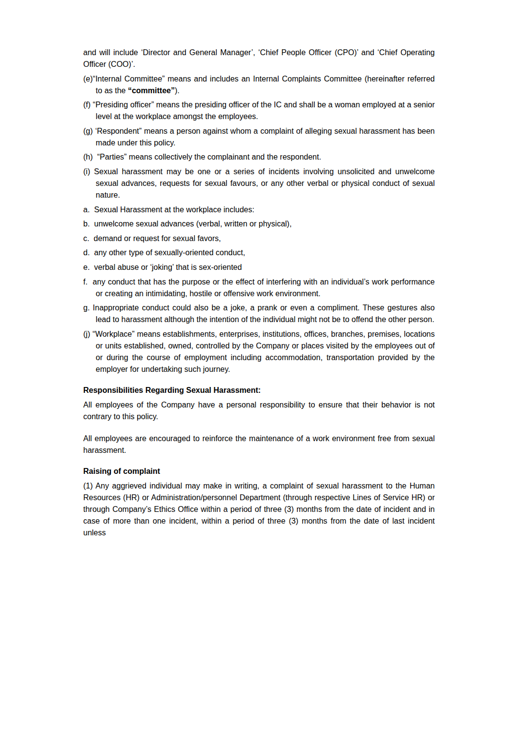and will include ‘Director and General Manager’, ‘Chief People Officer (CPO)’ and ‘Chief Operating Officer (COO)’.
(e)“Internal Committee” means and includes an Internal Complaints Committee (hereinafter referred to as the “committee”).
(f) “Presiding officer” means the presiding officer of the IC and shall be a woman employed at a senior level at the workplace amongst the employees.
(g) ‘Respondent” means a person against whom a complaint of alleging sexual harassment has been made under this policy.
(h) “Parties” means collectively the complainant and the respondent.
(i) Sexual harassment may be one or a series of incidents involving unsolicited and unwelcome sexual advances, requests for sexual favours, or any other verbal or physical conduct of sexual nature.
a. Sexual Harassment at the workplace includes:
b. unwelcome sexual advances (verbal, written or physical),
c. demand or request for sexual favors,
d. any other type of sexually-oriented conduct,
e. verbal abuse or ‘joking’ that is sex-oriented
f. any conduct that has the purpose or the effect of interfering with an individual’s work performance or creating an intimidating, hostile or offensive work environment.
g. Inappropriate conduct could also be a joke, a prank or even a compliment. These gestures also lead to harassment although the intention of the individual might not be to offend the other person.
(j) “Workplace” means establishments, enterprises, institutions, offices, branches, premises, locations or units established, owned, controlled by the Company or places visited by the employees out of or during the course of employment including accommodation, transportation provided by the employer for undertaking such journey.
Responsibilities Regarding Sexual Harassment:
All employees of the Company have a personal responsibility to ensure that their behavior is not contrary to this policy.
All employees are encouraged to reinforce the maintenance of a work environment free from sexual harassment.
Raising of complaint
(1) Any aggrieved individual may make in writing, a complaint of sexual harassment to the Human Resources (HR) or Administration/personnel Department (through respective Lines of Service HR) or through Company’s Ethics Office within a period of three (3) months from the date of incident and in case of more than one incident, within a period of three (3) months from the date of last incident unless